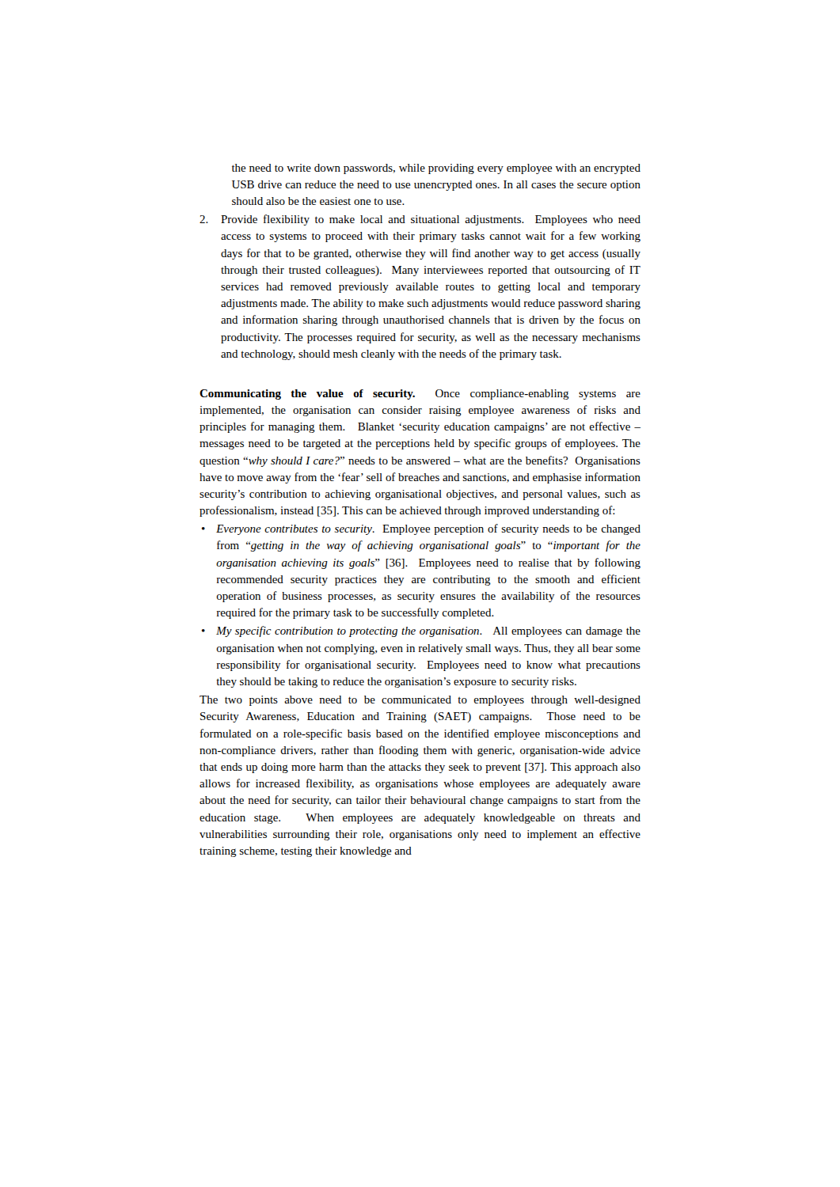the need to write down passwords, while providing every employee with an encrypted USB drive can reduce the need to use unencrypted ones. In all cases the secure option should also be the easiest one to use.
2. Provide flexibility to make local and situational adjustments. Employees who need access to systems to proceed with their primary tasks cannot wait for a few working days for that to be granted, otherwise they will find another way to get access (usually through their trusted colleagues). Many interviewees reported that outsourcing of IT services had removed previously available routes to getting local and temporary adjustments made. The ability to make such adjustments would reduce password sharing and information sharing through unauthorised channels that is driven by the focus on productivity. The processes required for security, as well as the necessary mechanisms and technology, should mesh cleanly with the needs of the primary task.
Communicating the value of security. Once compliance-enabling systems are implemented, the organisation can consider raising employee awareness of risks and principles for managing them. Blanket ‘security education campaigns’ are not effective – messages need to be targeted at the perceptions held by specific groups of employees. The question “why should I care?” needs to be answered – what are the benefits? Organisations have to move away from the ‘fear’ sell of breaches and sanctions, and emphasise information security’s contribution to achieving organisational objectives, and personal values, such as professionalism, instead [35]. This can be achieved through improved understanding of:
•Everyone contributes to security. Employee perception of security needs to be changed from “getting in the way of achieving organisational goals” to “important for the organisation achieving its goals” [36]. Employees need to realise that by following recommended security practices they are contributing to the smooth and efficient operation of business processes, as security ensures the availability of the resources required for the primary task to be successfully completed.
•My specific contribution to protecting the organisation. All employees can damage the organisation when not complying, even in relatively small ways. Thus, they all bear some responsibility for organisational security. Employees need to know what precautions they should be taking to reduce the organisation’s exposure to security risks.
The two points above need to be communicated to employees through well-designed Security Awareness, Education and Training (SAET) campaigns. Those need to be formulated on a role-specific basis based on the identified employee misconceptions and non-compliance drivers, rather than flooding them with generic, organisation-wide advice that ends up doing more harm than the attacks they seek to prevent [37]. This approach also allows for increased flexibility, as organisations whose employees are adequately aware about the need for security, can tailor their behavioural change campaigns to start from the education stage. When employees are adequately knowledgeable on threats and vulnerabilities surrounding their role, organisations only need to implement an effective training scheme, testing their knowledge and